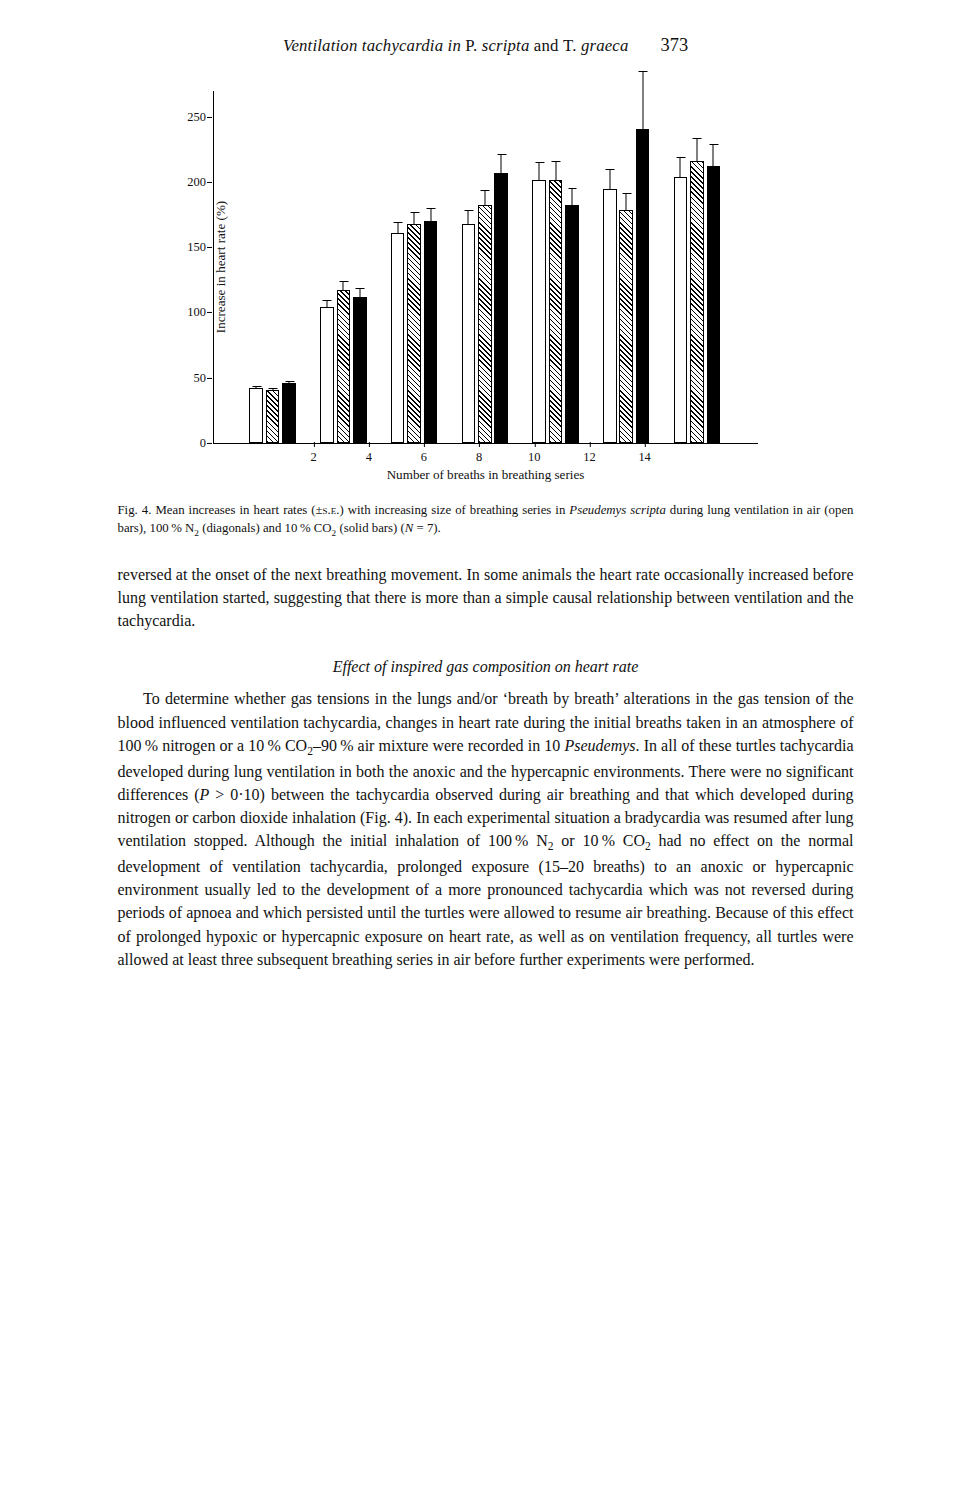Ventilation tachycardia in P. scripta and T. graeca
373
Increase in heart rate (%)
0 50 100 150 200 250
2 4 6 8 10 12 14
Number of breaths in breathing series
Fig. 4. Mean increases in heart rates (±s.e.) with increasing size of breathing series in Pseudemys scripta during lung ventilation in air (open bars), 100 % N2 (diagonals) and 10 % CO2 (solid bars) (N = 7).
reversed at the onset of the next breathing movement. In some animals the heart rate occasionally increased before lung ventilation started, suggesting that there is more than a simple causal relationship between ventilation and the tachycardia.
Effect of inspired gas composition on heart rate
To determine whether gas tensions in the lungs and/or ‘breath by breath’ alterations in the gas tension of the blood influenced ventilation tachycardia, changes in heart rate during the initial breaths taken in an atmosphere of 100 % nitrogen or a 10 % CO2–90 % air mixture were recorded in 10 Pseudemys. In all of these turtles tachycardia developed during lung ventilation in both the anoxic and the hypercapnic environments. There were no significant differences (P > 0·10) between the tachycardia observed during air breathing and that which developed during nitrogen or carbon dioxide inhalation (Fig. 4). In each experimental situation a bradycardia was resumed after lung ventilation stopped. Although the initial inhalation of 100 % N2 or 10 % CO2 had no effect on the normal development of ventilation tachycardia, prolonged exposure (15–20 breaths) to an anoxic or hypercapnic environment usually led to the development of a more pronounced tachycardia which was not reversed during periods of apnoea and which persisted until the turtles were allowed to resume air breathing. Because of this effect of prolonged hypoxic or hypercapnic exposure on heart rate, as well as on ventilation frequency, all turtles were allowed at least three subsequent breathing series in air before further experiments were performed.